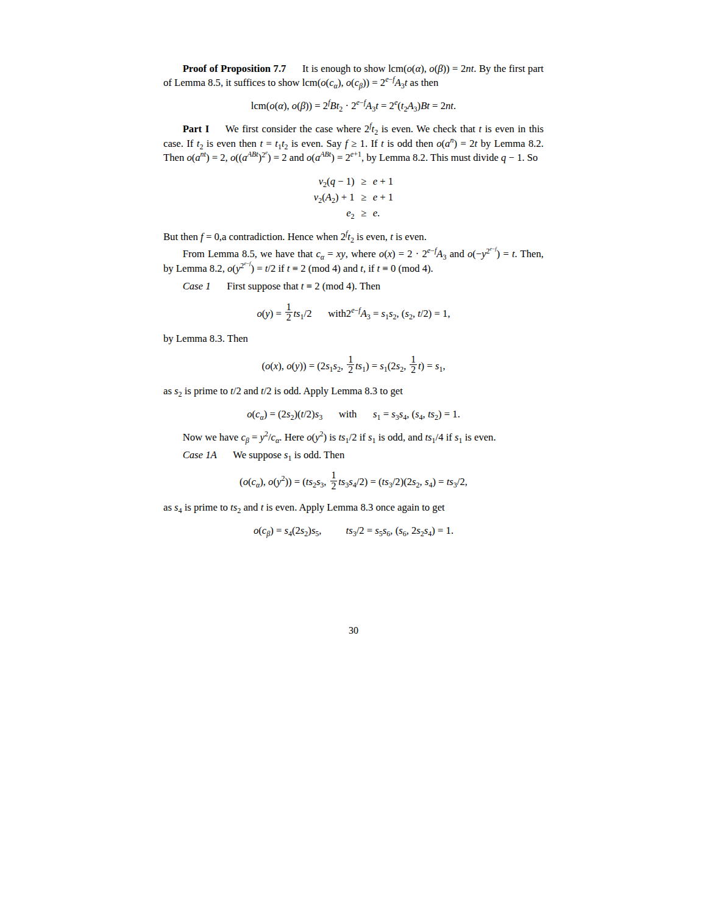Proof of Proposition 7.7 It is enough to show lcm(o(α), o(β)) = 2nt. By the first part of Lemma 8.5, it suffices to show lcm(o(cα), o(cβ)) = 2e−fA3t as then
lcm(o(α), o(β)) = 2fBt2 · 2e−fA3t = 2e(t2A3)Bt = 2nt.
Part I We first consider the case where 2ft2 is even. We check that t is even in this case. If t2 is even then t = t1t2 is even. Say f ≥ 1. If t is odd then o(an) = 2t by Lemma 8.2. Then o(ant) = 2, o((aABt)2e) = 2 and o(aABt) = 2e+1, by Lemma 8.2. This must divide q − 1. So
| v 2 ( q − 1) | ≥ | e + 1 |
| v 2 ( A 2 ) + 1 | ≥ | e + 1 |
| e 2 | ≥ | e . |
But then f = 0,a contradiction. Hence when 2ft2 is even, t is even.
From Lemma 8.5, we have that cα = xy, where o(x) = 2 · 2e−fA3 and o(−y2e−f) = t. Then, by Lemma 8.2, o(y2e−f) = t/2 if t ≡ 2 (mod 4) and t, if t ≡ 0 (mod 4).
Case 1 First suppose that t ≡ 2 (mod 4). Then
o(y) = 12 ts1/2 with2e−fA3 = s1s2, (s2, t/2) = 1,
by Lemma 8.3. Then
(o(x), o(y)) = (2s1s2, 12 ts1) = s1(2s2, 12 t) = s1,
as s2 is prime to t/2 and t/2 is odd. Apply Lemma 8.3 to get
o(cα) = (2s2)(t/2)s3 with s1 = s3s4, (s4, ts2) = 1.
Now we have cβ = y2/cα. Here o(y2) is ts1/2 if s1 is odd, and ts1/4 if s1 is even.
Case 1A We suppose s1 is odd. Then
(o(cα), o(y2)) = (ts2s3, 12 ts3s4/2) = (ts3/2)(2s2, s4) = ts3/2,
as s4 is prime to ts2 and t is even. Apply Lemma 8.3 once again to get
o(cβ) = s4(2s2)s5, ts3/2 = s5s6, (s6, 2s2s4) = 1.
30